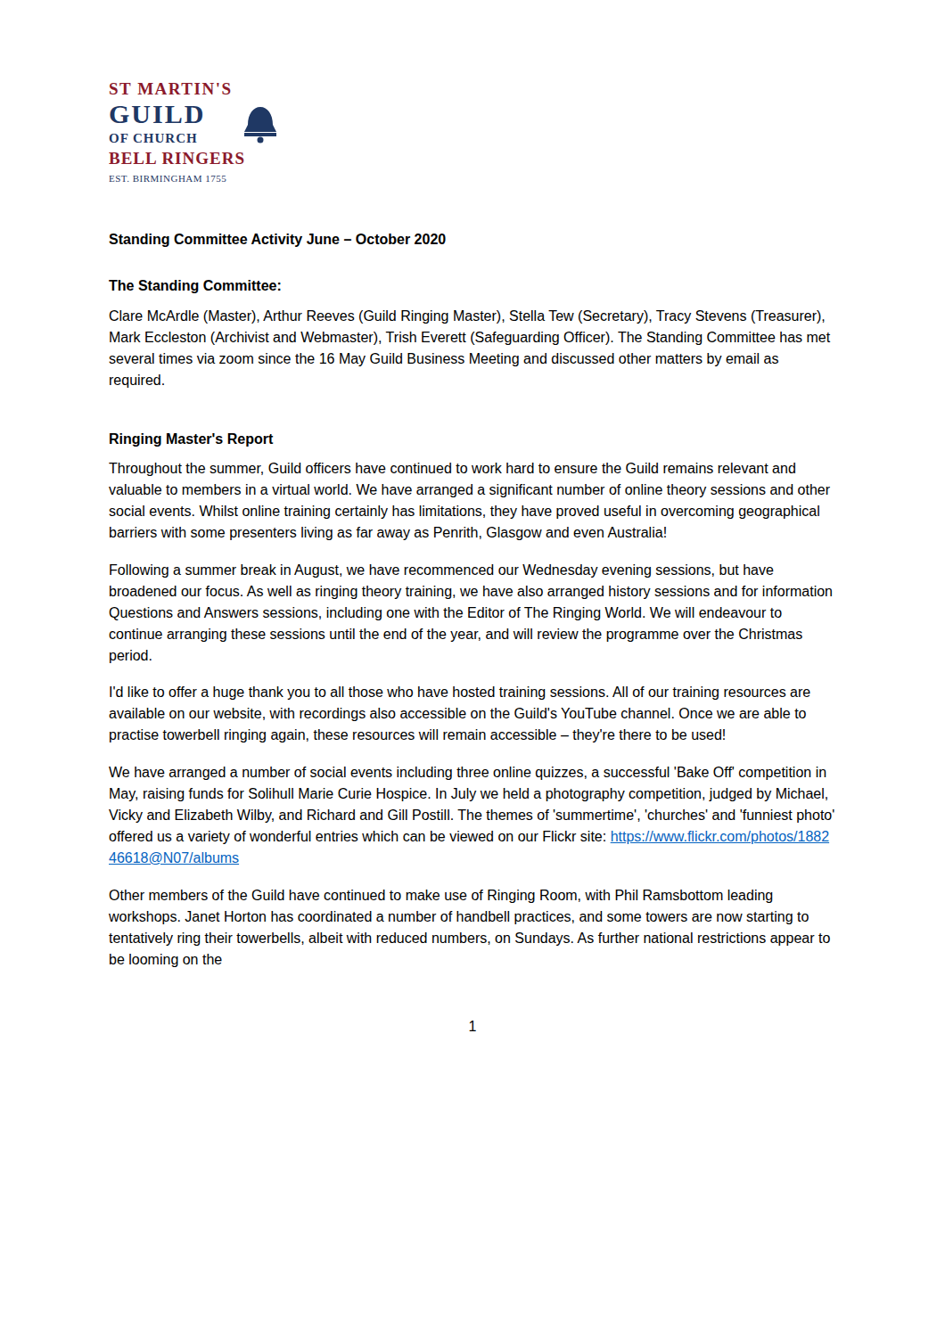ST MARTIN'S GUILD OF CHURCH BELL RINGERS EST. BIRMINGHAM 1755
Standing Committee Activity June – October 2020
The Standing Committee:
Clare McArdle (Master), Arthur Reeves (Guild Ringing Master), Stella Tew (Secretary), Tracy Stevens (Treasurer), Mark Eccleston (Archivist and Webmaster), Trish Everett (Safeguarding Officer). The Standing Committee has met several times via zoom since the 16 May Guild Business Meeting and discussed other matters by email as required.
Ringing Master's Report
Throughout the summer, Guild officers have continued to work hard to ensure the Guild remains relevant and valuable to members in a virtual world. We have arranged a significant number of online theory sessions and other social events. Whilst online training certainly has limitations, they have proved useful in overcoming geographical barriers with some presenters living as far away as Penrith, Glasgow and even Australia!
Following a summer break in August, we have recommenced our Wednesday evening sessions, but have broadened our focus. As well as ringing theory training, we have also arranged history sessions and for information Questions and Answers sessions, including one with the Editor of The Ringing World. We will endeavour to continue arranging these sessions until the end of the year, and will review the programme over the Christmas period.
I'd like to offer a huge thank you to all those who have hosted training sessions. All of our training resources are available on our website, with recordings also accessible on the Guild's YouTube channel. Once we are able to practise towerbell ringing again, these resources will remain accessible – they're there to be used!
We have arranged a number of social events including three online quizzes, a successful 'Bake Off' competition in May, raising funds for Solihull Marie Curie Hospice. In July we held a photography competition, judged by Michael, Vicky and Elizabeth Wilby, and Richard and Gill Postill. The themes of 'summertime', 'churches' and 'funniest photo' offered us a variety of wonderful entries which can be viewed on our Flickr site: https://www.flickr.com/photos/188246618@N07/albums
Other members of the Guild have continued to make use of Ringing Room, with Phil Ramsbottom leading workshops. Janet Horton has coordinated a number of handbell practices, and some towers are now starting to tentatively ring their towerbells, albeit with reduced numbers, on Sundays. As further national restrictions appear to be looming on the
1